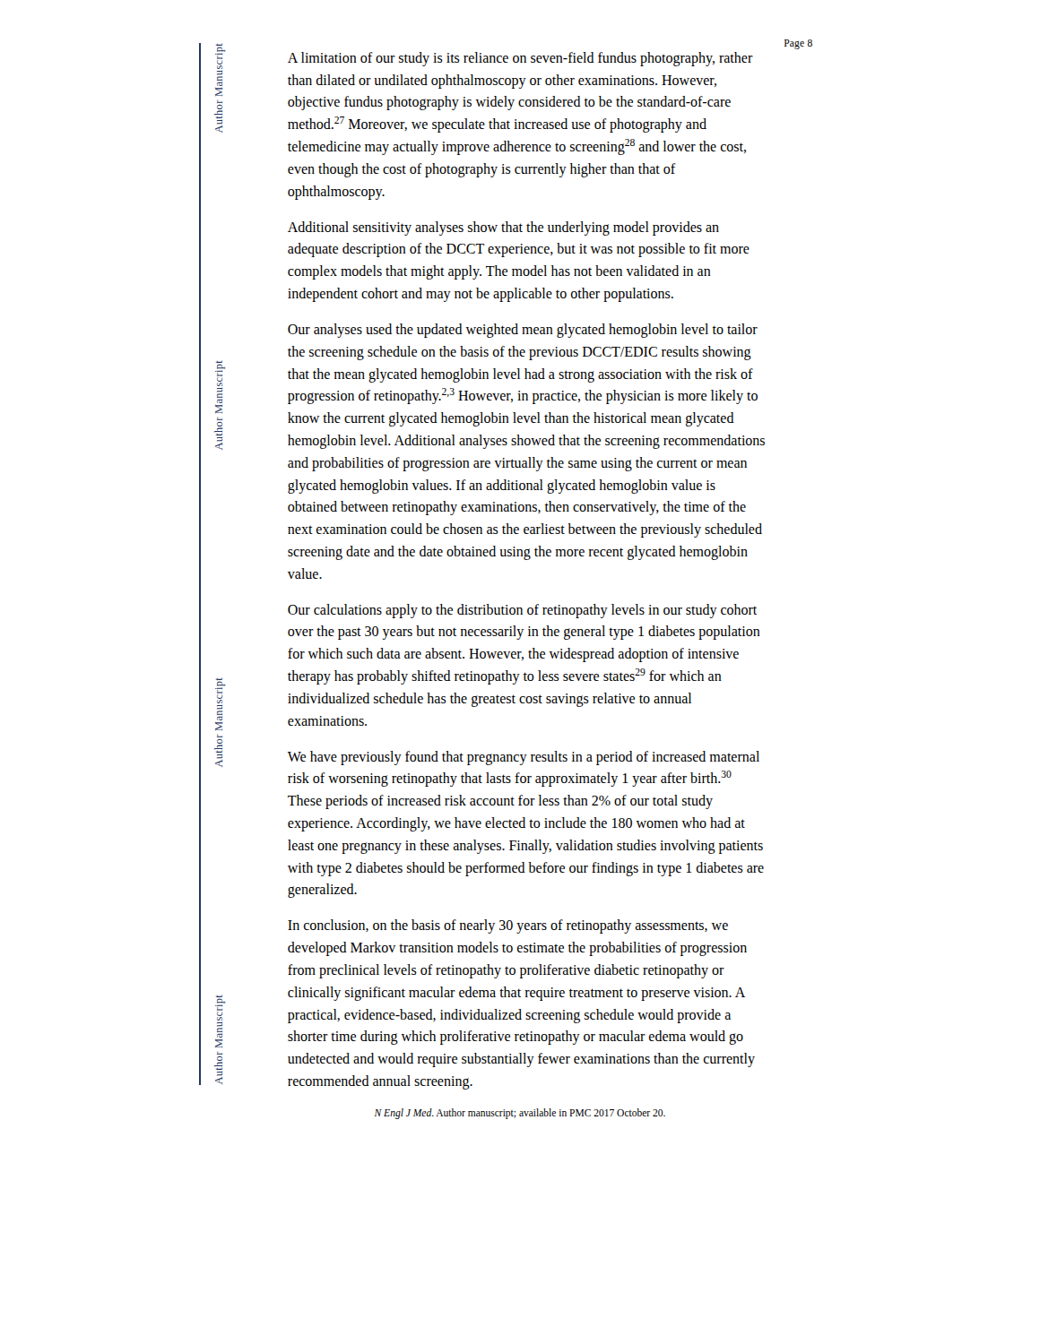Page 8
Author Manuscript Author Manuscript Author Manuscript Author Manuscript
A limitation of our study is its reliance on seven-field fundus photography, rather than dilated or undilated ophthalmoscopy or other examinations. However, objective fundus photography is widely considered to be the standard-of-care method.27 Moreover, we speculate that increased use of photography and telemedicine may actually improve adherence to screening28 and lower the cost, even though the cost of photography is currently higher than that of ophthalmoscopy.
Additional sensitivity analyses show that the underlying model provides an adequate description of the DCCT experience, but it was not possible to fit more complex models that might apply. The model has not been validated in an independent cohort and may not be applicable to other populations.
Our analyses used the updated weighted mean glycated hemoglobin level to tailor the screening schedule on the basis of the previous DCCT/EDIC results showing that the mean glycated hemoglobin level had a strong association with the risk of progression of retinopathy.2,3 However, in practice, the physician is more likely to know the current glycated hemoglobin level than the historical mean glycated hemoglobin level. Additional analyses showed that the screening recommendations and probabilities of progression are virtually the same using the current or mean glycated hemoglobin values. If an additional glycated hemoglobin value is obtained between retinopathy examinations, then conservatively, the time of the next examination could be chosen as the earliest between the previously scheduled screening date and the date obtained using the more recent glycated hemoglobin value.
Our calculations apply to the distribution of retinopathy levels in our study cohort over the past 30 years but not necessarily in the general type 1 diabetes population for which such data are absent. However, the widespread adoption of intensive therapy has probably shifted retinopathy to less severe states29 for which an individualized schedule has the greatest cost savings relative to annual examinations.
We have previously found that pregnancy results in a period of increased maternal risk of worsening retinopathy that lasts for approximately 1 year after birth.30 These periods of increased risk account for less than 2% of our total study experience. Accordingly, we have elected to include the 180 women who had at least one pregnancy in these analyses. Finally, validation studies involving patients with type 2 diabetes should be performed before our findings in type 1 diabetes are generalized.
In conclusion, on the basis of nearly 30 years of retinopathy assessments, we developed Markov transition models to estimate the probabilities of progression from preclinical levels of retinopathy to proliferative diabetic retinopathy or clinically significant macular edema that require treatment to preserve vision. A practical, evidence-based, individualized screening schedule would provide a shorter time during which proliferative retinopathy or macular edema would go undetected and would require substantially fewer examinations than the currently recommended annual screening.
N Engl J Med. Author manuscript; available in PMC 2017 October 20.